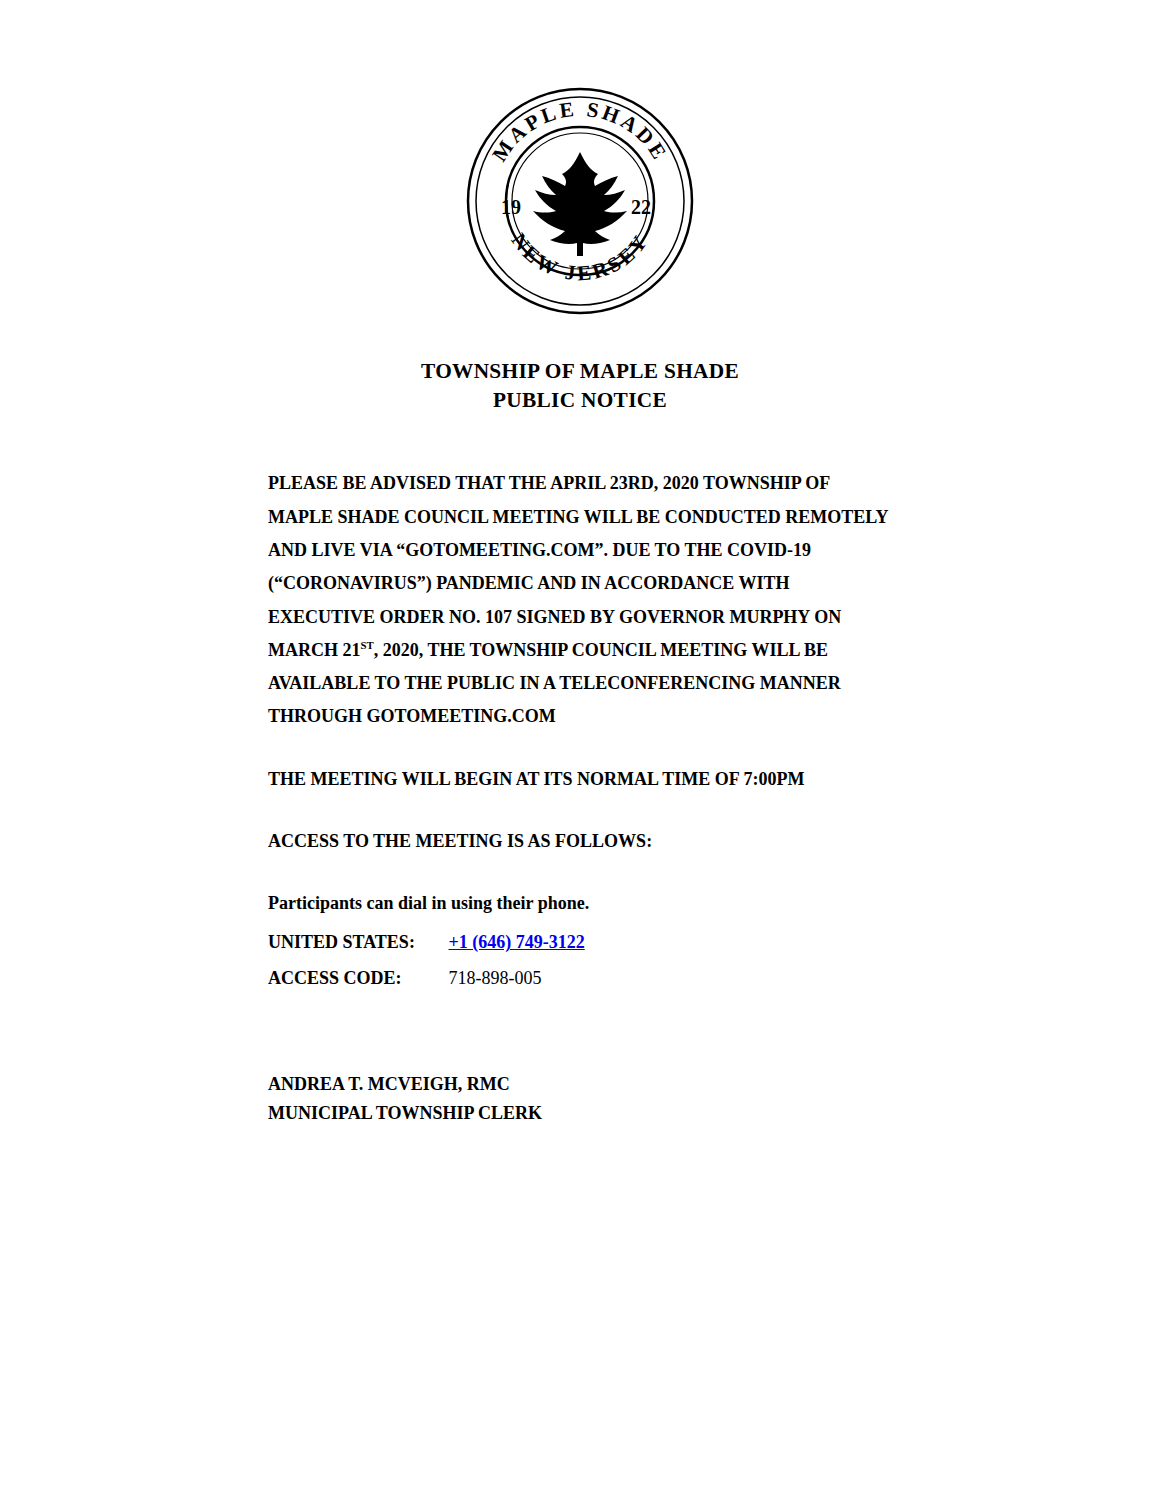MAPLE SHADE NEW JERSEY 19 22
TOWNSHIP OF MAPLE SHADE
PUBLIC NOTICE
PLEASE BE ADVISED THAT THE APRIL 23RD, 2020 TOWNSHIP OF MAPLE SHADE COUNCIL MEETING WILL BE CONDUCTED REMOTELY AND LIVE VIA “GOTOMEETING.COM”. DUE TO THE COVID-19 (“CORONAVIRUS”) PANDEMIC AND IN ACCORDANCE WITH EXECUTIVE ORDER NO. 107 SIGNED BY GOVERNOR MURPHY ON MARCH 21ST, 2020, THE TOWNSHIP COUNCIL MEETING WILL BE AVAILABLE TO THE PUBLIC IN A TELECONFERENCING MANNER THROUGH GOTOMEETING.COM
THE MEETING WILL BEGIN AT ITS NORMAL TIME OF 7:00PM
ACCESS TO THE MEETING IS AS FOLLOWS:
Participants can dial in using their phone.
| United States: | +1 (646) 749-3122 |
| Access Code: | 718-898-005 |
ANDREA T. MCVEIGH, RMC
MUNICIPAL TOWNSHIP CLERK